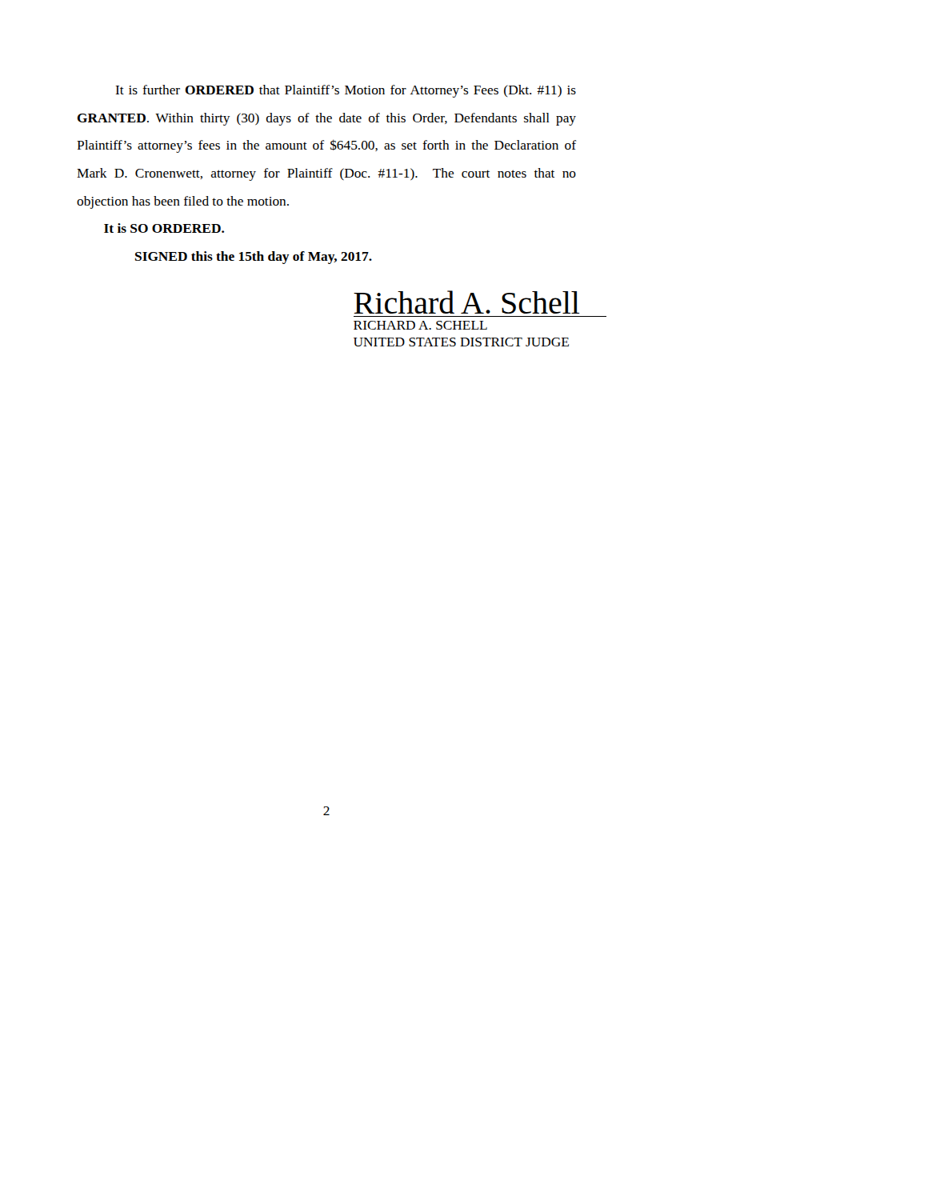It is further ORDERED that Plaintiff’s Motion for Attorney’s Fees (Dkt. #11) is GRANTED. Within thirty (30) days of the date of this Order, Defendants shall pay Plaintiff’s attorney’s fees in the amount of $645.00, as set forth in the Declaration of Mark D. Cronenwett, attorney for Plaintiff (Doc. #11-1). The court notes that no objection has been filed to the motion.
It is SO ORDERED.
SIGNED this the 15th day of May, 2017.
Richard A. Schell
RICHARD A. SCHELL
UNITED STATES DISTRICT JUDGE
2